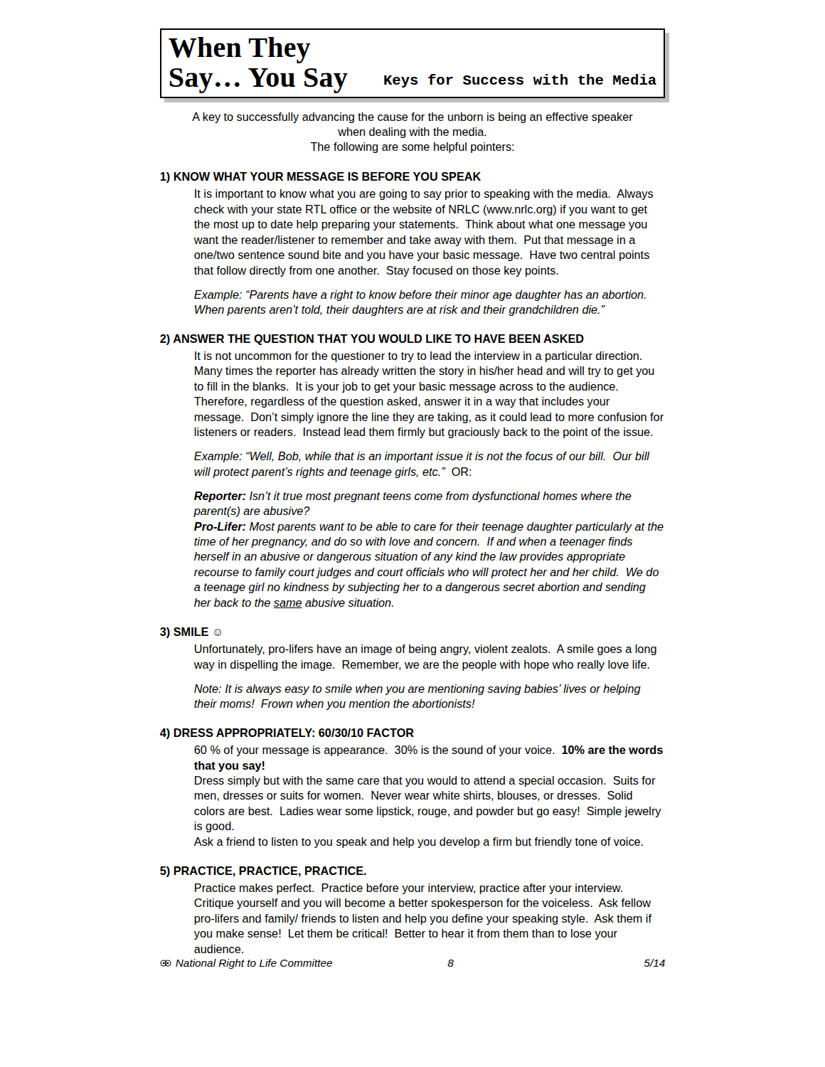When They Say… You Say
Keys for Success with the Media
A key to successfully advancing the cause for the unborn is being an effective speaker when dealing with the media.
The following are some helpful pointers:
1) KNOW WHAT YOUR MESSAGE IS BEFORE YOU SPEAK
It is important to know what you are going to say prior to speaking with the media. Always check with your state RTL office or the website of NRLC (www.nrlc.org) if you want to get the most up to date help preparing your statements. Think about what one message you want the reader/listener to remember and take away with them. Put that message in a one/two sentence sound bite and you have your basic message. Have two central points that follow directly from one another. Stay focused on those key points.
Example: “Parents have a right to know before their minor age daughter has an abortion. When parents aren’t told, their daughters are at risk and their grandchildren die.”
2) ANSWER THE QUESTION THAT YOU WOULD LIKE TO HAVE BEEN ASKED
It is not uncommon for the questioner to try to lead the interview in a particular direction. Many times the reporter has already written the story in his/her head and will try to get you to fill in the blanks. It is your job to get your basic message across to the audience. Therefore, regardless of the question asked, answer it in a way that includes your message. Don’t simply ignore the line they are taking, as it could lead to more confusion for listeners or readers. Instead lead them firmly but graciously back to the point of the issue.
Example: “Well, Bob, while that is an important issue it is not the focus of our bill. Our bill will protect parent’s rights and teenage girls, etc.” OR:
Reporter: Isn’t it true most pregnant teens come from dysfunctional homes where the parent(s) are abusive?
Pro-Lifer: Most parents want to be able to care for their teenage daughter particularly at the time of her pregnancy, and do so with love and concern. If and when a teenager finds herself in an abusive or dangerous situation of any kind the law provides appropriate recourse to family court judges and court officials who will protect her and her child. We do a teenage girl no kindness by subjecting her to a dangerous secret abortion and sending her back to the same abusive situation.
3) SMILE ☺
Unfortunately, pro-lifers have an image of being angry, violent zealots. A smile goes a long way in dispelling the image. Remember, we are the people with hope who really love life.
Note: It is always easy to smile when you are mentioning saving babies’ lives or helping their moms! Frown when you mention the abortionists!
4) DRESS APPROPRIATELY: 60/30/10 FACTOR
60 % of your message is appearance. 30% is the sound of your voice. 10% are the words that you say!
Dress simply but with the same care that you would to attend a special occasion. Suits for men, dresses or suits for women. Never wear white shirts, blouses, or dresses. Solid colors are best. Ladies wear some lipstick, rouge, and powder but go easy! Simple jewelry is good.
Ask a friend to listen to you speak and help you develop a firm but friendly tone of voice.
5) PRACTICE, PRACTICE, PRACTICE.
Practice makes perfect. Practice before your interview, practice after your interview. Critique yourself and you will become a better spokesperson for the voiceless. Ask fellow pro-lifers and family/ friends to listen and help you define your speaking style. Ask them if you make sense! Let them be critical! Better to hear it from them than to lose your audience.
National Right to Life Committee 8 5/14